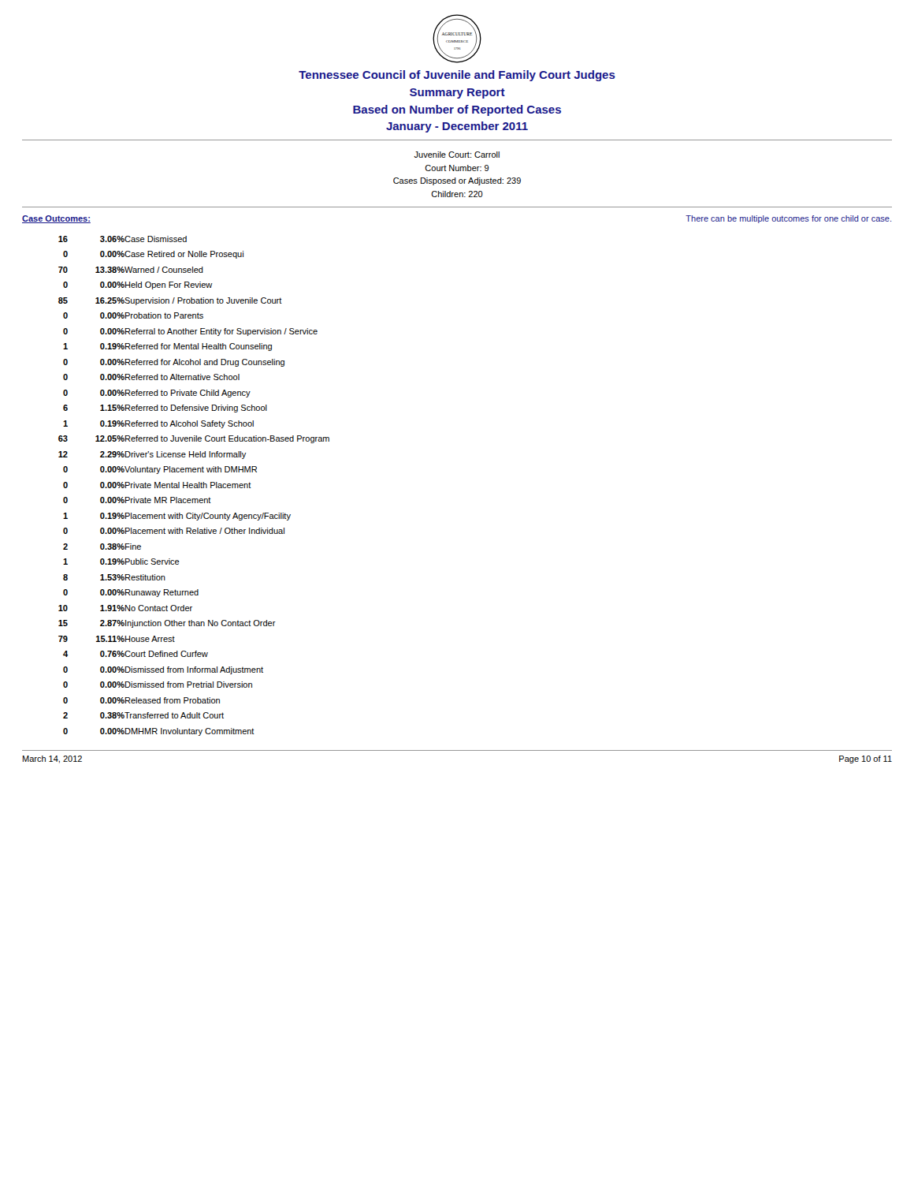Tennessee Council of Juvenile and Family Court Judges
Summary Report
Based on Number of Reported Cases
January - December 2011
Juvenile Court: Carroll
Court Number: 9
Cases Disposed or Adjusted: 239
Children: 220
Case Outcomes: There can be multiple outcomes for one child or case.
| 16 | 3.06% | Case Dismissed |
| 0 | 0.00% | Case Retired or Nolle Prosequi |
| 70 | 13.38% | Warned / Counseled |
| 0 | 0.00% | Held Open For Review |
| 85 | 16.25% | Supervision / Probation to Juvenile Court |
| 0 | 0.00% | Probation to Parents |
| 0 | 0.00% | Referral to Another Entity for Supervision / Service |
| 1 | 0.19% | Referred for Mental Health Counseling |
| 0 | 0.00% | Referred for Alcohol and Drug Counseling |
| 0 | 0.00% | Referred to Alternative School |
| 0 | 0.00% | Referred to Private Child Agency |
| 6 | 1.15% | Referred to Defensive Driving School |
| 1 | 0.19% | Referred to Alcohol Safety School |
| 63 | 12.05% | Referred to Juvenile Court Education-Based Program |
| 12 | 2.29% | Driver's License Held Informally |
| 0 | 0.00% | Voluntary Placement with DMHMR |
| 0 | 0.00% | Private Mental Health Placement |
| 0 | 0.00% | Private MR Placement |
| 1 | 0.19% | Placement with City/County Agency/Facility |
| 0 | 0.00% | Placement with Relative / Other Individual |
| 2 | 0.38% | Fine |
| 1 | 0.19% | Public Service |
| 8 | 1.53% | Restitution |
| 0 | 0.00% | Runaway Returned |
| 10 | 1.91% | No Contact Order |
| 15 | 2.87% | Injunction Other than No Contact Order |
| 79 | 15.11% | House Arrest |
| 4 | 0.76% | Court Defined Curfew |
| 0 | 0.00% | Dismissed from Informal Adjustment |
| 0 | 0.00% | Dismissed from Pretrial Diversion |
| 0 | 0.00% | Released from Probation |
| 2 | 0.38% | Transferred to Adult Court |
| 0 | 0.00% | DMHMR Involuntary Commitment |
March 14, 2012 Page 10 of 11